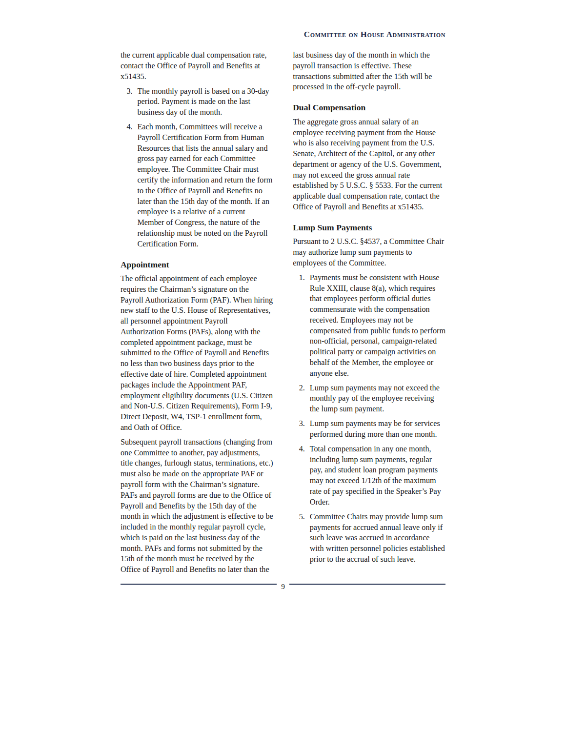Committee on House Administration
the current applicable dual compensation rate, contact the Office of Payroll and Benefits at x51435.
The monthly payroll is based on a 30-day period. Payment is made on the last business day of the month.
Each month, Committees will receive a Payroll Certification Form from Human Resources that lists the annual salary and gross pay earned for each Committee employee. The Committee Chair must certify the information and return the form to the Office of Payroll and Benefits no later than the 15th day of the month. If an employee is a relative of a current Member of Congress, the nature of the relationship must be noted on the Payroll Certification Form.
Appointment
The official appointment of each employee requires the Chairman’s signature on the Payroll Authorization Form (PAF). When hiring new staff to the U.S. House of Representatives, all personnel appointment Payroll Authorization Forms (PAFs), along with the completed appointment package, must be submitted to the Office of Payroll and Benefits no less than two business days prior to the effective date of hire. Completed appointment packages include the Appointment PAF, employment eligibility documents (U.S. Citizen and Non-U.S. Citizen Requirements), Form I-9, Direct Deposit, W4, TSP-1 enrollment form, and Oath of Office.
Subsequent payroll transactions (changing from one Committee to another, pay adjustments, title changes, furlough status, terminations, etc.) must also be made on the appropriate PAF or payroll form with the Chairman’s signature. PAFs and payroll forms are due to the Office of Payroll and Benefits by the 15th day of the month in which the adjustment is effective to be included in the monthly regular payroll cycle, which is paid on the last business day of the month. PAFs and forms not submitted by the 15th of the month must be received by the Office of Payroll and Benefits no later than the last business day of the month in which the payroll transaction is effective. These transactions submitted after the 15th will be processed in the off-cycle payroll.
Dual Compensation
The aggregate gross annual salary of an employee receiving payment from the House who is also receiving payment from the U.S. Senate, Architect of the Capitol, or any other department or agency of the U.S. Government, may not exceed the gross annual rate established by 5 U.S.C. § 5533. For the current applicable dual compensation rate, contact the Office of Payroll and Benefits at x51435.
Lump Sum Payments
Pursuant to 2 U.S.C. §4537, a Committee Chair may authorize lump sum payments to employees of the Committee.
Payments must be consistent with House Rule XXIII, clause 8(a), which requires that employees perform official duties commensurate with the compensation received. Employees may not be compensated from public funds to perform non-official, personal, campaign-related political party or campaign activities on behalf of the Member, the employee or anyone else.
Lump sum payments may not exceed the monthly pay of the employee receiving the lump sum payment.
Lump sum payments may be for services performed during more than one month.
Total compensation in any one month, including lump sum payments, regular pay, and student loan program payments may not exceed 1/12th of the maximum rate of pay specified in the Speaker’s Pay Order.
Committee Chairs may provide lump sum payments for accrued annual leave only if such leave was accrued in accordance with written personnel policies established prior to the accrual of such leave.
9